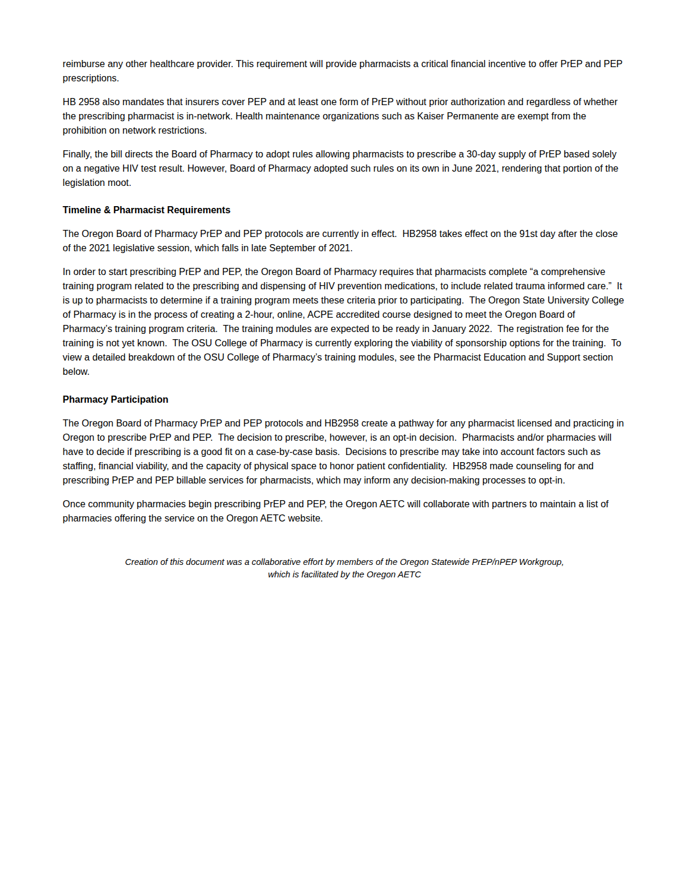reimburse any other healthcare provider. This requirement will provide pharmacists a critical financial incentive to offer PrEP and PEP prescriptions.
HB 2958 also mandates that insurers cover PEP and at least one form of PrEP without prior authorization and regardless of whether the prescribing pharmacist is in-network. Health maintenance organizations such as Kaiser Permanente are exempt from the prohibition on network restrictions.
Finally, the bill directs the Board of Pharmacy to adopt rules allowing pharmacists to prescribe a 30-day supply of PrEP based solely on a negative HIV test result. However, Board of Pharmacy adopted such rules on its own in June 2021, rendering that portion of the legislation moot.
Timeline & Pharmacist Requirements
The Oregon Board of Pharmacy PrEP and PEP protocols are currently in effect. HB2958 takes effect on the 91st day after the close of the 2021 legislative session, which falls in late September of 2021.
In order to start prescribing PrEP and PEP, the Oregon Board of Pharmacy requires that pharmacists complete “a comprehensive training program related to the prescribing and dispensing of HIV prevention medications, to include related trauma informed care.” It is up to pharmacists to determine if a training program meets these criteria prior to participating. The Oregon State University College of Pharmacy is in the process of creating a 2-hour, online, ACPE accredited course designed to meet the Oregon Board of Pharmacy’s training program criteria. The training modules are expected to be ready in January 2022. The registration fee for the training is not yet known. The OSU College of Pharmacy is currently exploring the viability of sponsorship options for the training. To view a detailed breakdown of the OSU College of Pharmacy’s training modules, see the Pharmacist Education and Support section below.
Pharmacy Participation
The Oregon Board of Pharmacy PrEP and PEP protocols and HB2958 create a pathway for any pharmacist licensed and practicing in Oregon to prescribe PrEP and PEP. The decision to prescribe, however, is an opt-in decision. Pharmacists and/or pharmacies will have to decide if prescribing is a good fit on a case-by-case basis. Decisions to prescribe may take into account factors such as staffing, financial viability, and the capacity of physical space to honor patient confidentiality. HB2958 made counseling for and prescribing PrEP and PEP billable services for pharmacists, which may inform any decision-making processes to opt-in.
Once community pharmacies begin prescribing PrEP and PEP, the Oregon AETC will collaborate with partners to maintain a list of pharmacies offering the service on the Oregon AETC website.
Creation of this document was a collaborative effort by members of the Oregon Statewide PrEP/nPEP Workgroup,
which is facilitated by the Oregon AETC